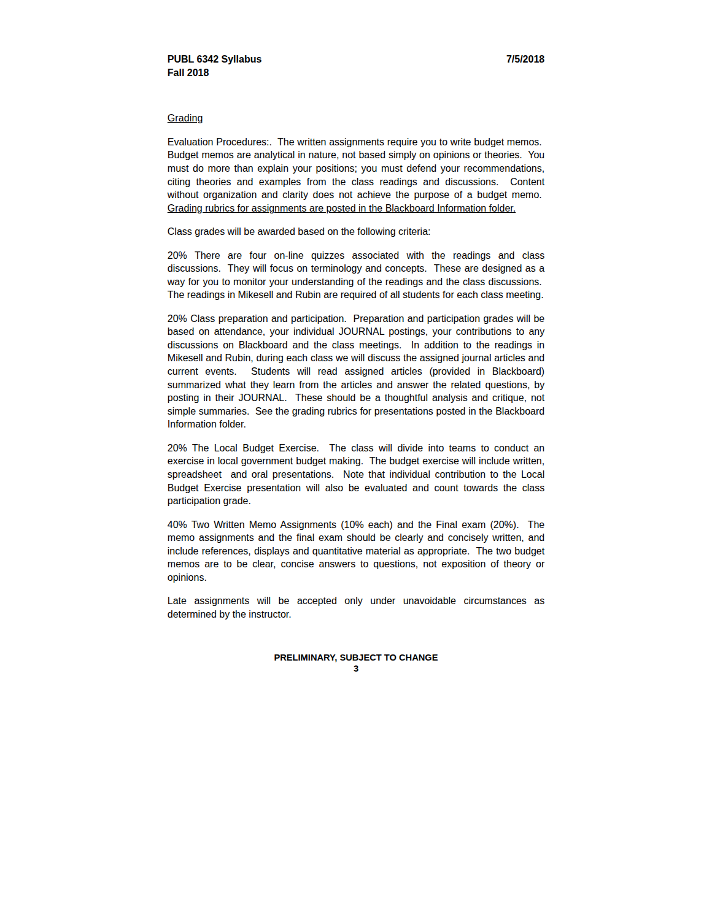PUBL 6342 Syllabus
7/5/2018
Fall 2018
Grading
Evaluation Procedures:. The written assignments require you to write budget memos. Budget memos are analytical in nature, not based simply on opinions or theories. You must do more than explain your positions; you must defend your recommendations, citing theories and examples from the class readings and discussions. Content without organization and clarity does not achieve the purpose of a budget memo. Grading rubrics for assignments are posted in the Blackboard Information folder.
Class grades will be awarded based on the following criteria:
20% There are four on-line quizzes associated with the readings and class discussions. They will focus on terminology and concepts. These are designed as a way for you to monitor your understanding of the readings and the class discussions. The readings in Mikesell and Rubin are required of all students for each class meeting.
20% Class preparation and participation. Preparation and participation grades will be based on attendance, your individual JOURNAL postings, your contributions to any discussions on Blackboard and the class meetings. In addition to the readings in Mikesell and Rubin, during each class we will discuss the assigned journal articles and current events. Students will read assigned articles (provided in Blackboard) summarized what they learn from the articles and answer the related questions, by posting in their JOURNAL. These should be a thoughtful analysis and critique, not simple summaries. See the grading rubrics for presentations posted in the Blackboard Information folder.
20% The Local Budget Exercise. The class will divide into teams to conduct an exercise in local government budget making. The budget exercise will include written, spreadsheet and oral presentations. Note that individual contribution to the Local Budget Exercise presentation will also be evaluated and count towards the class participation grade.
40% Two Written Memo Assignments (10% each) and the Final exam (20%). The memo assignments and the final exam should be clearly and concisely written, and include references, displays and quantitative material as appropriate. The two budget memos are to be clear, concise answers to questions, not exposition of theory or opinions.
Late assignments will be accepted only under unavoidable circumstances as determined by the instructor.
PRELIMINARY, SUBJECT TO CHANGE
3